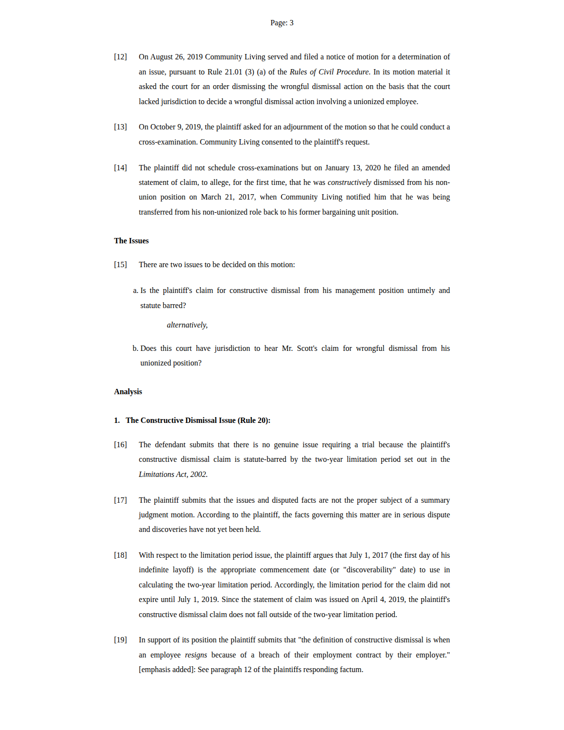Page: 3
[12]
On August 26, 2019 Community Living served and filed a notice of motion for a determination of an issue, pursuant to Rule 21.01 (3) (a) of the Rules of Civil Procedure. In its motion material it asked the court for an order dismissing the wrongful dismissal action on the basis that the court lacked jurisdiction to decide a wrongful dismissal action involving a unionized employee.
[13]
On October 9, 2019, the plaintiff asked for an adjournment of the motion so that he could conduct a cross-examination. Community Living consented to the plaintiff's request.
[14]
The plaintiff did not schedule cross-examinations but on January 13, 2020 he filed an amended statement of claim, to allege, for the first time, that he was constructively dismissed from his non-union position on March 21, 2017, when Community Living notified him that he was being transferred from his non-unionized role back to his former bargaining unit position.
The Issues
[15]
There are two issues to be decided on this motion:
Is the plaintiff's claim for constructive dismissal from his management position untimely and statute barred?
alternatively,
Does this court have jurisdiction to hear Mr. Scott's claim for wrongful dismissal from his unionized position?
Analysis
1. The Constructive Dismissal Issue (Rule 20):
[16]
The defendant submits that there is no genuine issue requiring a trial because the plaintiff's constructive dismissal claim is statute-barred by the two-year limitation period set out in the Limitations Act, 2002.
[17]
The plaintiff submits that the issues and disputed facts are not the proper subject of a summary judgment motion. According to the plaintiff, the facts governing this matter are in serious dispute and discoveries have not yet been held.
[18]
With respect to the limitation period issue, the plaintiff argues that July 1, 2017 (the first day of his indefinite layoff) is the appropriate commencement date (or "discoverability" date) to use in calculating the two-year limitation period. Accordingly, the limitation period for the claim did not expire until July 1, 2019. Since the statement of claim was issued on April 4, 2019, the plaintiff's constructive dismissal claim does not fall outside of the two-year limitation period.
[19]
In support of its position the plaintiff submits that "the definition of constructive dismissal is when an employee resigns because of a breach of their employment contract by their employer." [emphasis added]: See paragraph 12 of the plaintiffs responding factum.